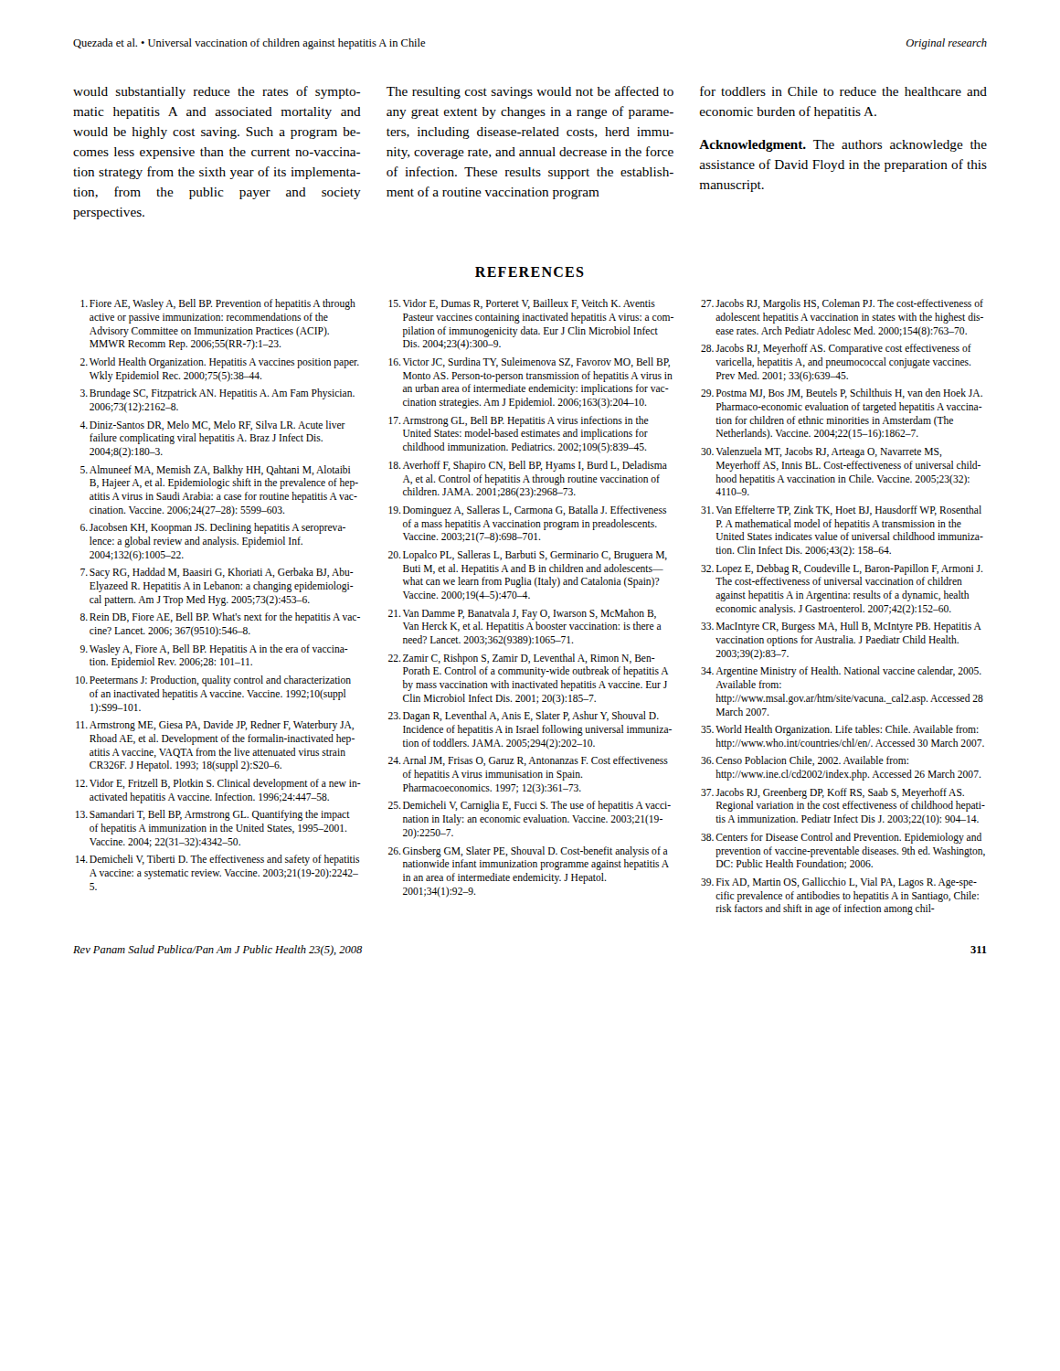Quezada et al. • Universal vaccination of children against hepatitis A in Chile
Original research
would substantially reduce the rates of symptomatic hepatitis A and associated mortality and would be highly cost saving. Such a program becomes less expensive than the current no-vaccination strategy from the sixth year of its implementation, from the public payer and society perspectives.
The resulting cost savings would not be affected to any great extent by changes in a range of parameters, including disease-related costs, herd immunity, coverage rate, and annual decrease in the force of infection. These results support the establishment of a routine vaccination program
for toddlers in Chile to reduce the healthcare and economic burden of hepatitis A.
Acknowledgment. The authors acknowledge the assistance of David Floyd in the preparation of this manuscript.
REFERENCES
Fiore AE, Wasley A, Bell BP. Prevention of hepatitis A through active or passive immunization: recommendations of the Advisory Committee on Immunization Practices (ACIP). MMWR Recomm Rep. 2006;55(RR-7):1–23.
World Health Organization. Hepatitis A vaccines position paper. Wkly Epidemiol Rec. 2000;75(5):38–44.
Brundage SC, Fitzpatrick AN. Hepatitis A. Am Fam Physician. 2006;73(12):2162–8.
Diniz-Santos DR, Melo MC, Melo RF, Silva LR. Acute liver failure complicating viral hepatitis A. Braz J Infect Dis. 2004;8(2):180–3.
Almuneef MA, Memish ZA, Balkhy HH, Qahtani M, Alotaibi B, Hajeer A, et al. Epidemiologic shift in the prevalence of hepatitis A virus in Saudi Arabia: a case for routine hepatitis A vaccination. Vaccine. 2006;24(27–28): 5599–603.
Jacobsen KH, Koopman JS. Declining hepatitis A seroprevalence: a global review and analysis. Epidemiol Inf. 2004;132(6):1005–22.
Sacy RG, Haddad M, Baasiri G, Khoriati A, Gerbaka BJ, Abu-Elyazeed R. Hepatitis A in Lebanon: a changing epidemiological pattern. Am J Trop Med Hyg. 2005;73(2):453–6.
Rein DB, Fiore AE, Bell BP. What's next for the hepatitis A vaccine? Lancet. 2006; 367(9510):546–8.
Wasley A, Fiore A, Bell BP. Hepatitis A in the era of vaccination. Epidemiol Rev. 2006;28: 101–11.
Peetermans J: Production, quality control and characterization of an inactivated hepatitis A vaccine. Vaccine. 1992;10(suppl 1):S99–101.
Armstrong ME, Giesa PA, Davide JP, Redner F, Waterbury JA, Rhoad AE, et al. Development of the formalin-inactivated hepatitis A vaccine, VAQTA from the live attenuated virus strain CR326F. J Hepatol. 1993; 18(suppl 2):S20–6.
Vidor E, Fritzell B, Plotkin S. Clinical development of a new inactivated hepatitis A vaccine. Infection. 1996;24:447–58.
Samandari T, Bell BP, Armstrong GL. Quantifying the impact of hepatitis A immunization in the United States, 1995–2001. Vaccine. 2004; 22(31–32):4342–50.
Demicheli V, Tiberti D. The effectiveness and safety of hepatitis A vaccine: a systematic review. Vaccine. 2003;21(19-20):2242–5.
Vidor E, Dumas R, Porteret V, Bailleux F, Veitch K. Aventis Pasteur vaccines containing inactivated hepatitis A virus: a compilation of immunogenicity data. Eur J Clin Microbiol Infect Dis. 2004;23(4):300–9.
Victor JC, Surdina TY, Suleimenova SZ, Favorov MO, Bell BP, Monto AS. Person-to-person transmission of hepatitis A virus in an urban area of intermediate endemicity: implications for vaccination strategies. Am J Epidemiol. 2006;163(3):204–10.
Armstrong GL, Bell BP. Hepatitis A virus infections in the United States: model-based estimates and implications for childhood immunization. Pediatrics. 2002;109(5):839–45.
Averhoff F, Shapiro CN, Bell BP, Hyams I, Burd L, Deladisma A, et al. Control of hepatitis A through routine vaccination of children. JAMA. 2001;286(23):2968–73.
Dominguez A, Salleras L, Carmona G, Batalla J. Effectiveness of a mass hepatitis A vaccination program in preadolescents. Vaccine. 2003;21(7–8):698–701.
Lopalco PL, Salleras L, Barbuti S, Germinario C, Bruguera M, Buti M, et al. Hepatitis A and B in children and adolescents—what can we learn from Puglia (Italy) and Catalonia (Spain)? Vaccine. 2000;19(4–5):470–4.
Van Damme P, Banatvala J, Fay O, Iwarson S, McMahon B, Van Herck K, et al. Hepatitis A booster vaccination: is there a need? Lancet. 2003;362(9389):1065–71.
Zamir C, Rishpon S, Zamir D, Leventhal A, Rimon N, Ben-Porath E. Control of a community-wide outbreak of hepatitis A by mass vaccination with inactivated hepatitis A vaccine. Eur J Clin Microbiol Infect Dis. 2001; 20(3):185–7.
Dagan R, Leventhal A, Anis E, Slater P, Ashur Y, Shouval D. Incidence of hepatitis A in Israel following universal immunization of toddlers. JAMA. 2005;294(2):202–10.
Arnal JM, Frisas O, Garuz R, Antonanzas F. Cost effectiveness of hepatitis A virus immunisation in Spain. Pharmacoeconomics. 1997; 12(3):361–73.
Demicheli V, Carniglia E, Fucci S. The use of hepatitis A vaccination in Italy: an economic evaluation. Vaccine. 2003;21(19-20):2250–7.
Ginsberg GM, Slater PE, Shouval D. Cost-benefit analysis of a nationwide infant immunization programme against hepatitis A in an area of intermediate endemicity. J Hepatol. 2001;34(1):92–9.
Jacobs RJ, Margolis HS, Coleman PJ. The cost-effectiveness of adolescent hepatitis A vaccination in states with the highest disease rates. Arch Pediatr Adolesc Med. 2000;154(8):763–70.
Jacobs RJ, Meyerhoff AS. Comparative cost effectiveness of varicella, hepatitis A, and pneumococcal conjugate vaccines. Prev Med. 2001; 33(6):639–45.
Postma MJ, Bos JM, Beutels P, Schilthuis H, van den Hoek JA. Pharmaco-economic evaluation of targeted hepatitis A vaccination for children of ethnic minorities in Amsterdam (The Netherlands). Vaccine. 2004;22(15–16):1862–7.
Valenzuela MT, Jacobs RJ, Arteaga O, Navarrete MS, Meyerhoff AS, Innis BL. Cost-effectiveness of universal childhood hepatitis A vaccination in Chile. Vaccine. 2005;23(32): 4110–9.
Van Effelterre TP, Zink TK, Hoet BJ, Hausdorff WP, Rosenthal P. A mathematical model of hepatitis A transmission in the United States indicates value of universal childhood immunization. Clin Infect Dis. 2006;43(2): 158–64.
Lopez E, Debbag R, Coudeville L, Baron-Papillon F, Armoni J. The cost-effectiveness of universal vaccination of children against hepatitis A in Argentina: results of a dynamic, health economic analysis. J Gastroenterol. 2007;42(2):152–60.
MacIntyre CR, Burgess MA, Hull B, McIntyre PB. Hepatitis A vaccination options for Australia. J Paediatr Child Health. 2003;39(2):83–7.
Argentine Ministry of Health. National vaccine calendar, 2005. Available from: http://www.msal.gov.ar/htm/site/vacuna._cal2.asp. Accessed 28 March 2007.
World Health Organization. Life tables: Chile. Available from: http://www.who.int/countries/chl/en/. Accessed 30 March 2007.
Censo Poblacion Chile, 2002. Available from: http://www.ine.cl/cd2002/index.php. Accessed 26 March 2007.
Jacobs RJ, Greenberg DP, Koff RS, Saab S, Meyerhoff AS. Regional variation in the cost effectiveness of childhood hepatitis A immunization. Pediatr Infect Dis J. 2003;22(10): 904–14.
Centers for Disease Control and Prevention. Epidemiology and prevention of vaccine-preventable diseases. 9th ed. Washington, DC: Public Health Foundation; 2006.
Fix AD, Martin OS, Gallicchio L, Vial PA, Lagos R. Age-specific prevalence of antibodies to hepatitis A in Santiago, Chile: risk factors and shift in age of infection among chil-
Rev Panam Salud Publica/Pan Am J Public Health 23(5), 2008
311